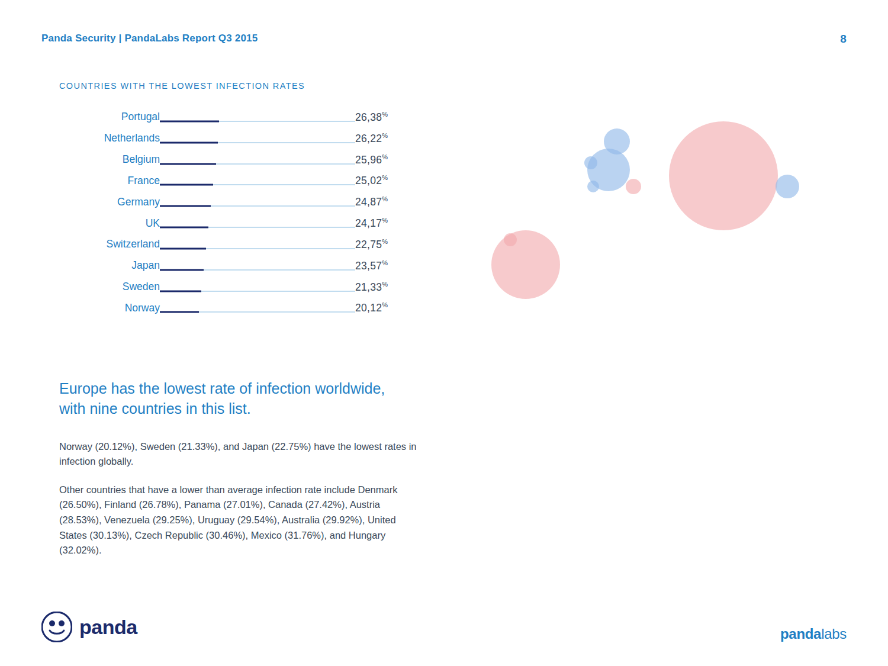Panda Security | PandaLabs Report Q3 2015
8
Countries with the lowest infection rates
| Portugal | | 26,38 % |
| Netherlands | | 26,22 % |
| Belgium | | 25,96 % |
| France | | 25,02 % |
| Germany | | 24,87 % |
| UK | | 24,17 % |
| Switzerland | | 22,75 % |
| Japan | | 23,57 % |
| Sweden | | 21,33 % |
| Norway | | 20,12 % |
Europe has the lowest rate of infection worldwide, with nine countries in this list.
Norway (20.12%), Sweden (21.33%), and Japan (22.75%) have the lowest rates in infection globally.
Other countries that have a lower than average infection rate include Denmark (26.50%), Finland (26.78%), Panama (27.01%), Canada (27.42%), Austria (28.53%), Venezuela (29.25%), Uruguay (29.54%), Australia (29.92%), United States (30.13%), Czech Republic (30.46%), Mexico (31.76%), and Hungary (32.02%).
panda
pandalabs